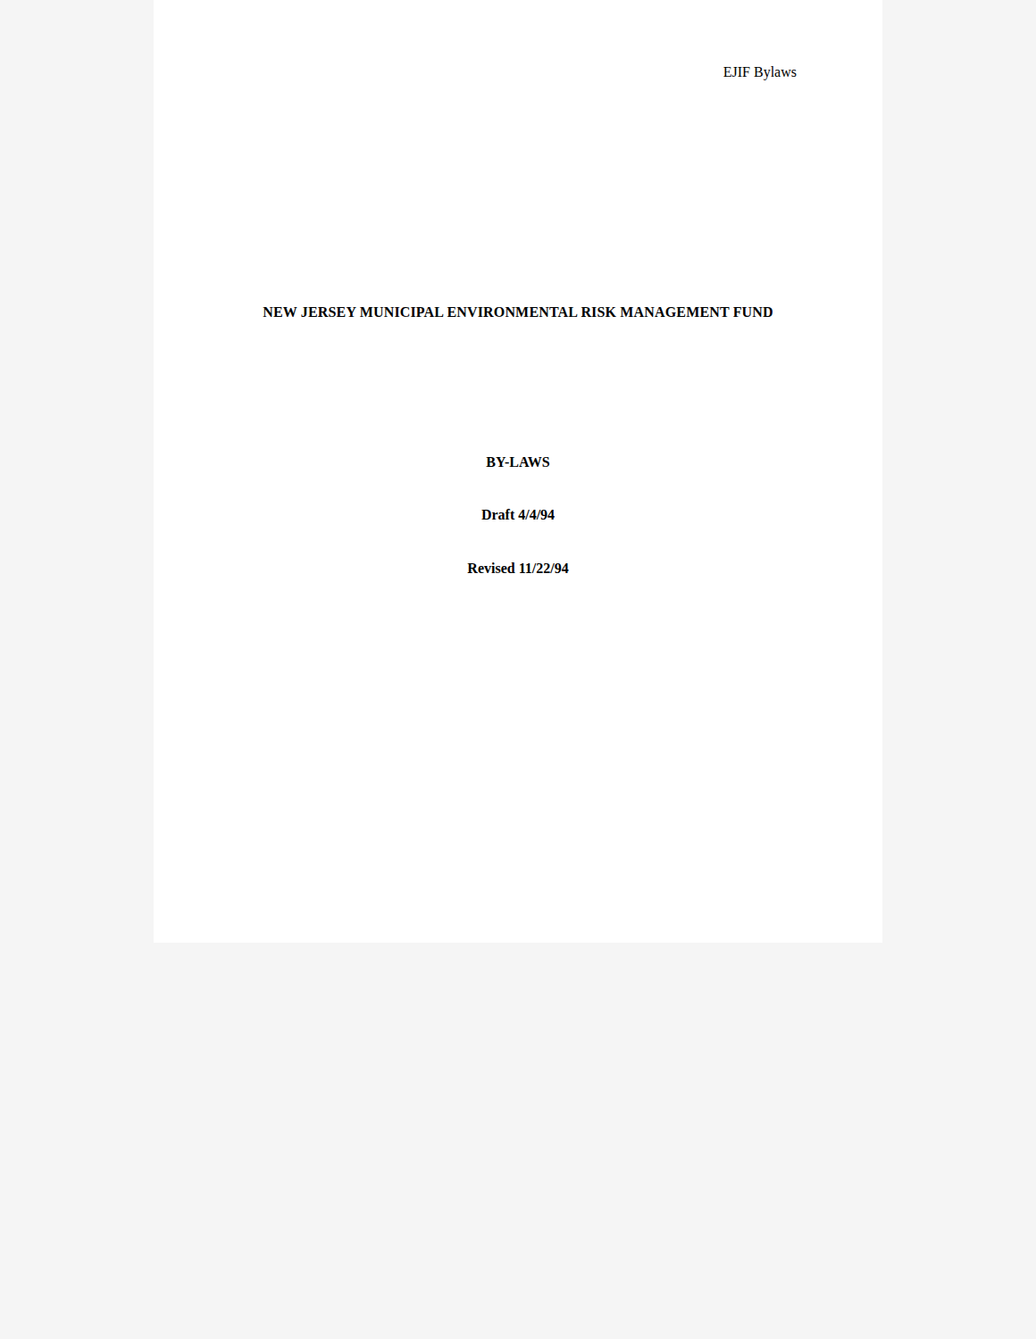EJIF Bylaws
NEW JERSEY MUNICIPAL ENVIRONMENTAL RISK MANAGEMENT FUND
BY-LAWS
Draft 4/4/94
Revised 11/22/94